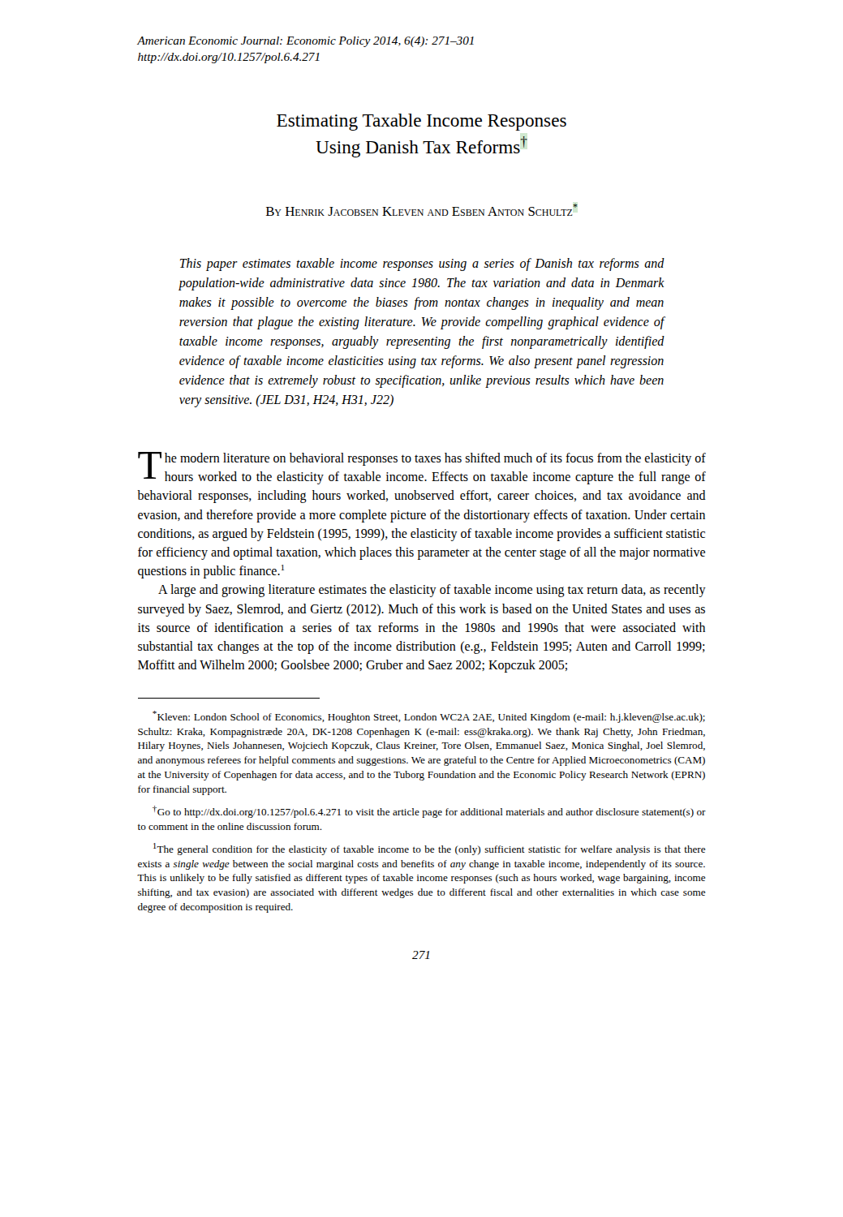American Economic Journal: Economic Policy 2014, 6(4): 271–301
http://dx.doi.org/10.1257/pol.6.4.271
Estimating Taxable Income Responses
Using Danish Tax Reforms†
By Henrik Jacobsen Kleven and Esben Anton Schultz*
This paper estimates taxable income responses using a series of Danish tax reforms and population-wide administrative data since 1980. The tax variation and data in Denmark makes it possible to overcome the biases from nontax changes in inequality and mean reversion that plague the existing literature. We provide compelling graphical evidence of taxable income responses, arguably representing the first nonparametrically identified evidence of taxable income elasticities using tax reforms. We also present panel regression evidence that is extremely robust to specification, unlike previous results which have been very sensitive. (JEL D31, H24, H31, J22)
The modern literature on behavioral responses to taxes has shifted much of its focus from the elasticity of hours worked to the elasticity of taxable income. Effects on taxable income capture the full range of behavioral responses, including hours worked, unobserved effort, career choices, and tax avoidance and evasion, and therefore provide a more complete picture of the distortionary effects of taxation. Under certain conditions, as argued by Feldstein (1995, 1999), the elasticity of taxable income provides a sufficient statistic for efficiency and optimal taxation, which places this parameter at the center stage of all the major normative questions in public finance.1
A large and growing literature estimates the elasticity of taxable income using tax return data, as recently surveyed by Saez, Slemrod, and Giertz (2012). Much of this work is based on the United States and uses as its source of identification a series of tax reforms in the 1980s and 1990s that were associated with substantial tax changes at the top of the income distribution (e.g., Feldstein 1995; Auten and Carroll 1999; Moffitt and Wilhelm 2000; Goolsbee 2000; Gruber and Saez 2002; Kopczuk 2005;
*Kleven: London School of Economics, Houghton Street, London WC2A 2AE, United Kingdom (e-mail: h.j.kleven@lse.ac.uk); Schultz: Kraka, Kompagnistræde 20A, DK-1208 Copenhagen K (e-mail: ess@kraka.org). We thank Raj Chetty, John Friedman, Hilary Hoynes, Niels Johannesen, Wojciech Kopczuk, Claus Kreiner, Tore Olsen, Emmanuel Saez, Monica Singhal, Joel Slemrod, and anonymous referees for helpful comments and suggestions. We are grateful to the Centre for Applied Microeconometrics (CAM) at the University of Copenhagen for data access, and to the Tuborg Foundation and the Economic Policy Research Network (EPRN) for financial support.
†Go to http://dx.doi.org/10.1257/pol.6.4.271 to visit the article page for additional materials and author disclosure statement(s) or to comment in the online discussion forum.
1 The general condition for the elasticity of taxable income to be the (only) sufficient statistic for welfare analysis is that there exists a single wedge between the social marginal costs and benefits of any change in taxable income, independently of its source. This is unlikely to be fully satisfied as different types of taxable income responses (such as hours worked, wage bargaining, income shifting, and tax evasion) are associated with different wedges due to different fiscal and other externalities in which case some degree of decomposition is required.
271